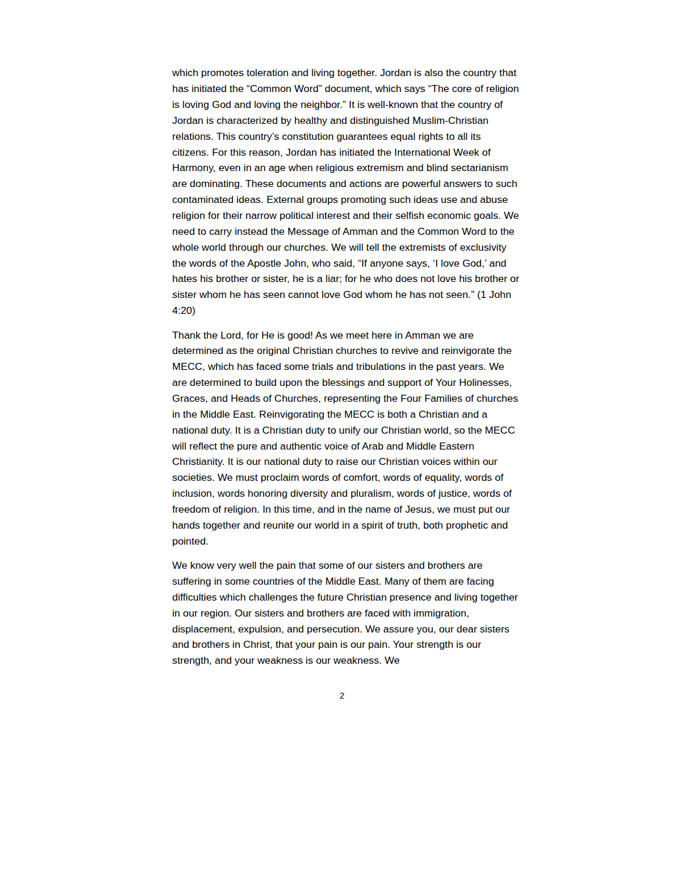which promotes toleration and living together. Jordan is also the country that has initiated the “Common Word” document, which says “The core of religion is loving God and loving the neighbor.” It is well-known that the country of Jordan is characterized by healthy and distinguished Muslim-Christian relations. This country’s constitution guarantees equal rights to all its citizens. For this reason, Jordan has initiated the International Week of Harmony, even in an age when religious extremism and blind sectarianism are dominating. These documents and actions are powerful answers to such contaminated ideas. External groups promoting such ideas use and abuse religion for their narrow political interest and their selfish economic goals. We need to carry instead the Message of Amman and the Common Word to the whole world through our churches. We will tell the extremists of exclusivity the words of the Apostle John, who said, “If anyone says, ‘I love God,’ and hates his brother or sister, he is a liar; for he who does not love his brother or sister whom he has seen cannot love God whom he has not seen.” (1 John 4:20)
Thank the Lord, for He is good! As we meet here in Amman we are determined as the original Christian churches to revive and reinvigorate the MECC, which has faced some trials and tribulations in the past years. We are determined to build upon the blessings and support of Your Holinesses, Graces, and Heads of Churches, representing the Four Families of churches in the Middle East. Reinvigorating the MECC is both a Christian and a national duty. It is a Christian duty to unify our Christian world, so the MECC will reflect the pure and authentic voice of Arab and Middle Eastern Christianity. It is our national duty to raise our Christian voices within our societies. We must proclaim words of comfort, words of equality, words of inclusion, words honoring diversity and pluralism, words of justice, words of freedom of religion. In this time, and in the name of Jesus, we must put our hands together and reunite our world in a spirit of truth, both prophetic and pointed.
We know very well the pain that some of our sisters and brothers are suffering in some countries of the Middle East. Many of them are facing difficulties which challenges the future Christian presence and living together in our region. Our sisters and brothers are faced with immigration, displacement, expulsion, and persecution. We assure you, our dear sisters and brothers in Christ, that your pain is our pain. Your strength is our strength, and your weakness is our weakness. We
2